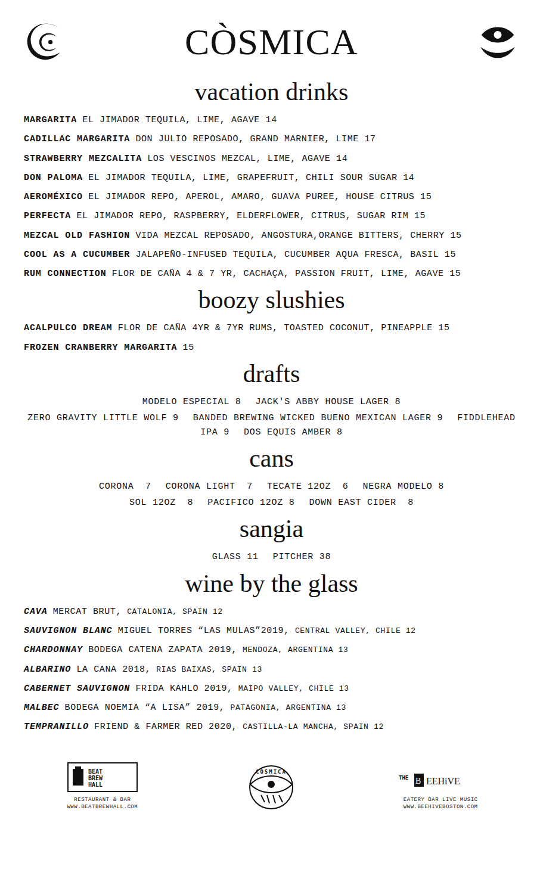CÒSMICA
vacation drinks
MARGARITA EL JIMADOR TEQUILA, LIME, AGAVE 14
CADILLAC MARGARITA DON JULIO REPOSADO, GRAND MARNIER, LIME 17
STRAWBERRY MEZCALITA LOS VESCINOS MEZCAL, LIME, AGAVE 14
DON PALOMA EL JIMADOR TEQUILA, LIME, GRAPEFRUIT, CHILI SOUR SUGAR 14
AEROMÉXICO EL JIMADOR REPO, APEROL, AMARO, GUAVA PUREE, HOUSE CITRUS 15
PERFECTA EL JIMADOR REPO, RASPBERRY, ELDERFLOWER, CITRUS, SUGAR RIM 15
MEZCAL OLD FASHION VIDA MEZCAL REPOSADO, ANGOSTURA,ORANGE BITTERS, CHERRY 15
COOL AS A CUCUMBER JALAPEÑO-INFUSED TEQUILA, CUCUMBER AQUA FRESCA, BASIL 15
RUM CONNECTION FLOR DE CAÑA 4 & 7 YR, CACHAÇA, PASSION FRUIT, LIME, AGAVE 15
boozy slushies
ACALPULCO DREAM FLOR DE CAÑA 4YR & 7YR RUMS, TOASTED COCONUT, PINEAPPLE 15
FROZEN CRANBERRY MARGARITA 15
drafts
MODELO ESPECIAL 8 JACK'S ABBY HOUSE LAGER 8
ZERO GRAVITY LITTLE WOLF 9 BANDED BREWING WICKED BUENO MEXICAN LAGER 9 FIDDLEHEAD IPA 9 DOS EQUIS AMBER 8
cans
CORONA 7 CORONA LIGHT 7 TECATE 12OZ 6 NEGRA MODELO 8
SOL 12OZ 8 PACIFICO 12OZ 8 DOWN EAST CIDER 8
sangia
GLASS 11 PITCHER 38
wine by the glass
CAVA MERCAT BRUT, CATALONIA, SPAIN 12
SAUVIGNON BLANC MIGUEL TORRES “LAS MULAS”2019, CENTRAL VALLEY, CHILE 12
CHARDONNAY BODEGA CATENA ZAPATA 2019, MENDOZA, ARGENTINA 13
ALBARINO LA CANA 2018, RIAS BAIXAS, SPAIN 13
CABERNET SAUVIGNON FRIDA KAHLO 2019, MAIPO VALLEY, CHILE 13
MALBEC BODEGA NOEMIA “A LISA” 2019, PATAGONIA, ARGENTINA 13
TEMPRANILLO FRIEND & FARMER RED 2020, CASTILLA-LA MANCHA, SPAIN 12
BEAT BREW HALL
RESTAURANT & BAR
WWW.BEATBREWHALL.COM
CÒSMICA
THE B EEHiVE
EATERY BAR LIVE MUSIC
WWW.BEEHIVEBOSTON.COM